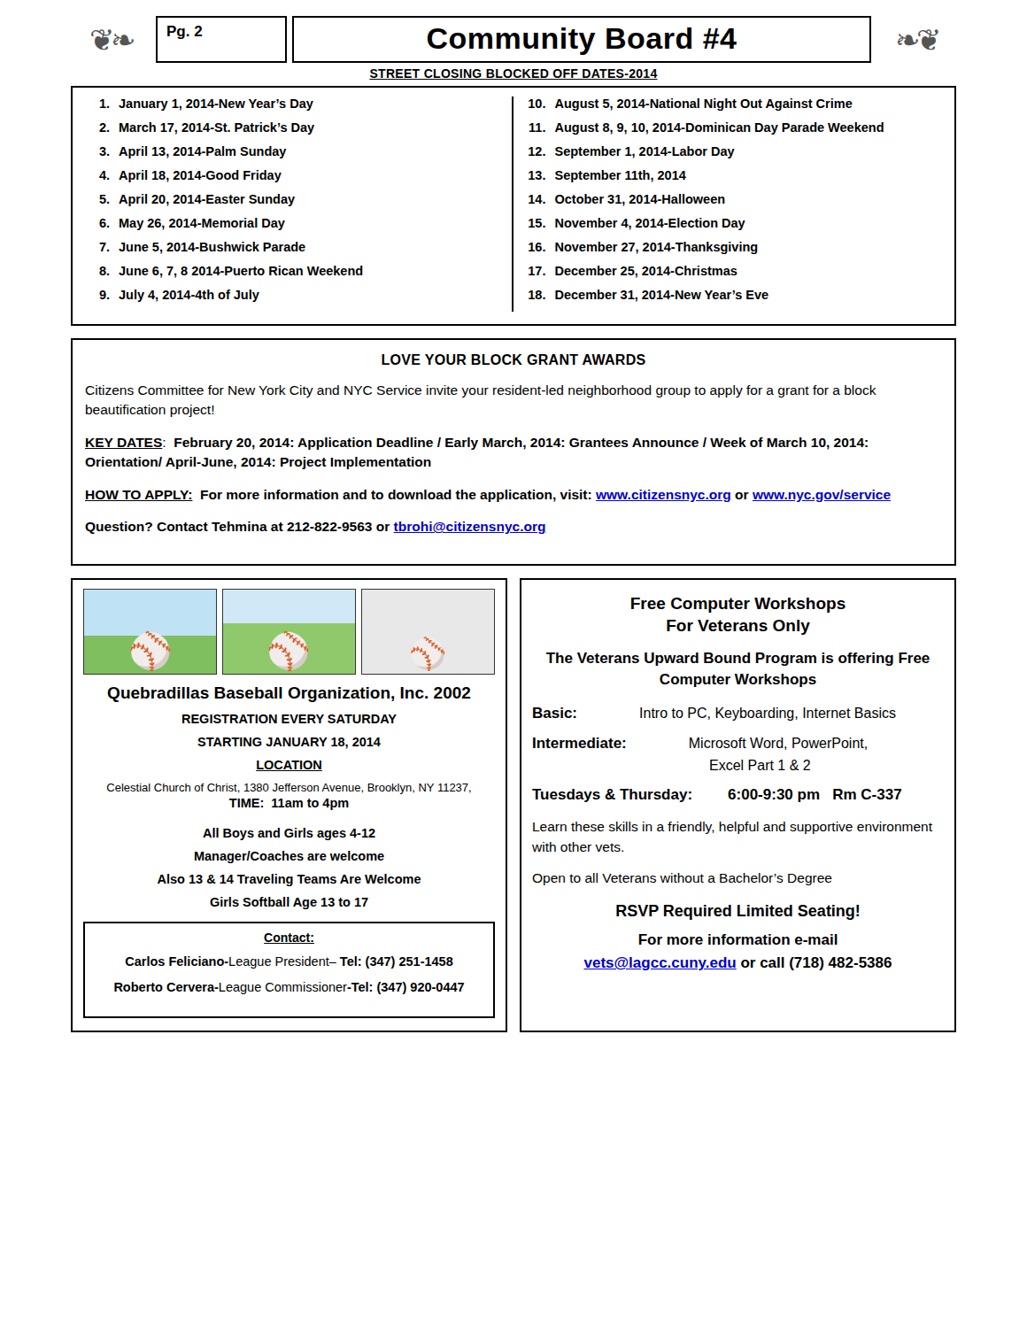❦❧
Pg. 2
Community Board #4
❧❦
STREET CLOSING BLOCKED OFF DATES-2014
| January 1, 2014-New Year’s Day March 17, 2014-St. Patrick’s Day April 13, 2014-Palm Sunday April 18, 2014-Good Friday April 20, 2014-Easter Sunday May 26, 2014-Memorial Day June 5, 2014-Bushwick Parade June 6, 7, 8 2014-Puerto Rican Weekend July 4, 2014-4th of July | | August 5, 2014-National Night Out Against Crime August 8, 9, 10, 2014-Dominican Day Parade Weekend September 1, 2014-Labor Day September 11th, 2014 October 31, 2014-Halloween November 4, 2014-Election Day November 27, 2014-Thanksgiving December 25, 2014-Christmas December 31, 2014-New Year’s Eve |
LOVE YOUR BLOCK GRANT AWARDS
Citizens Committee for New York City and NYC Service invite your resident-led neighborhood group to apply for a grant for a block beautification project!
KEY DATES: February 20, 2014: Application Deadline / Early March, 2014: Grantees Announce / Week of March 10, 2014: Orientation/ April-June, 2014: Project Implementation
HOW TO APPLY: For more information and to download the application, visit: www.citizensnyc.org or www.nyc.gov/service
Question? Contact Tehmina at 212-822-9563 or tbrohi@citizensnyc.org
⚾
⚾
⚾
Quebradillas Baseball Organization, Inc. 2002
REGISTRATION EVERY SATURDAY
STARTING JANUARY 18, 2014
LOCATION
Celestial Church of Christ, 1380 Jefferson Avenue, Brooklyn, NY 11237,
TIME: 11am to 4pm
All Boys and Girls ages 4-12
Manager/Coaches are welcome
Also 13 & 14 Traveling Teams Are Welcome
Girls Softball Age 13 to 17
Contact:
Carlos Feliciano-League President– Tel: (347) 251-1458
Roberto Cervera-League Commissioner-Tel: (347) 920-0447
Free Computer Workshops
For Veterans Only
The Veterans Upward Bound Program is offering Free Computer Workshops
Basic: Intro to PC, Keyboarding, Internet Basics
Intermediate: Microsoft Word, PowerPoint, Excel Part 1 & 2
Tuesdays & Thursday:6:00-9:30 pm Rm C-337
Learn these skills in a friendly, helpful and supportive environment with other vets.
Open to all Veterans without a Bachelor’s Degree
RSVP Required Limited Seating!
For more information e-mail
vets@lagcc.cuny.edu or call (718) 482-5386